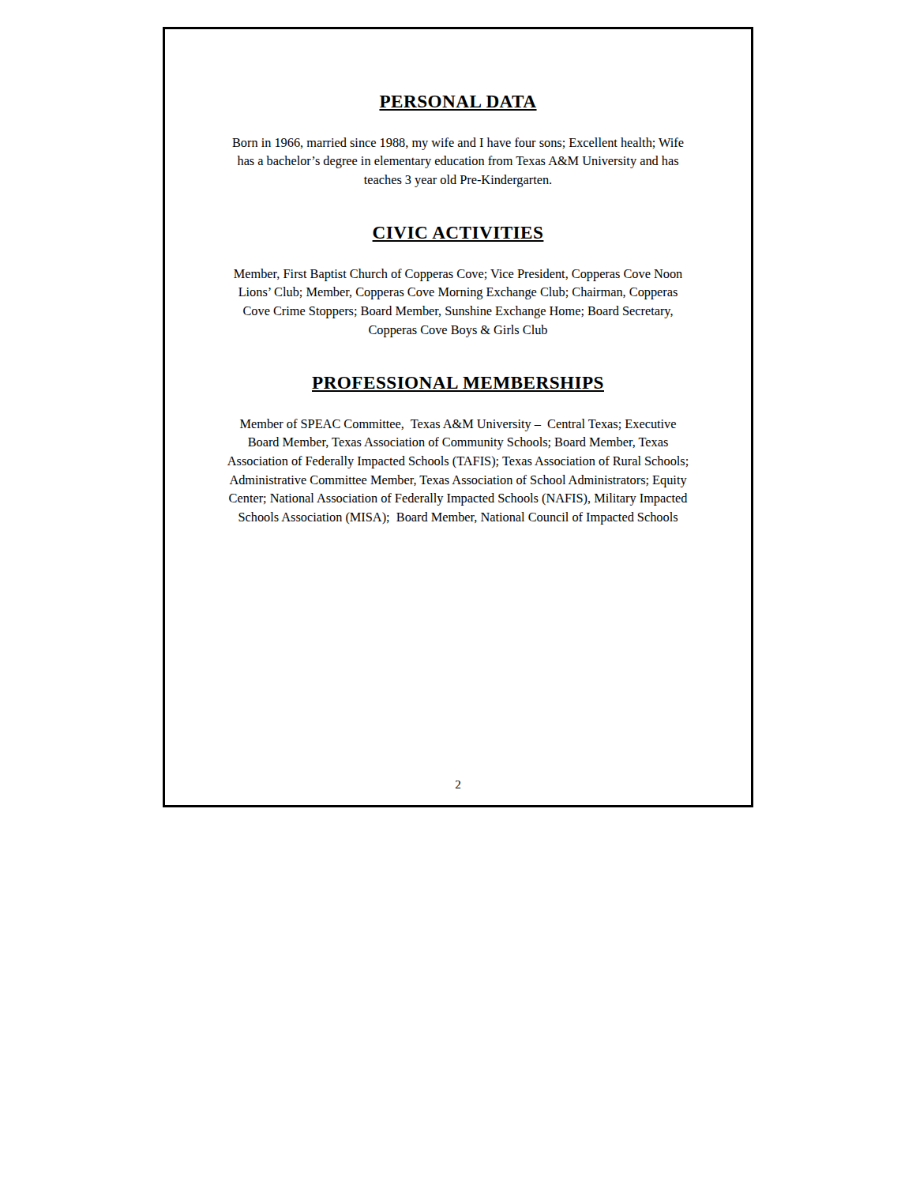PERSONAL DATA
Born in 1966, married since 1988, my wife and I have four sons; Excellent health; Wife has a bachelor’s degree in elementary education from Texas A&M University and has teaches 3 year old Pre-Kindergarten.
CIVIC ACTIVITIES
Member, First Baptist Church of Copperas Cove; Vice President, Copperas Cove Noon Lions’ Club; Member, Copperas Cove Morning Exchange Club; Chairman, Copperas Cove Crime Stoppers; Board Member, Sunshine Exchange Home; Board Secretary, Copperas Cove Boys & Girls Club
PROFESSIONAL MEMBERSHIPS
Member of SPEAC Committee, Texas A&M University – Central Texas; Executive Board Member, Texas Association of Community Schools; Board Member, Texas Association of Federally Impacted Schools (TAFIS); Texas Association of Rural Schools; Administrative Committee Member, Texas Association of School Administrators; Equity Center; National Association of Federally Impacted Schools (NAFIS), Military Impacted Schools Association (MISA); Board Member, National Council of Impacted Schools
2